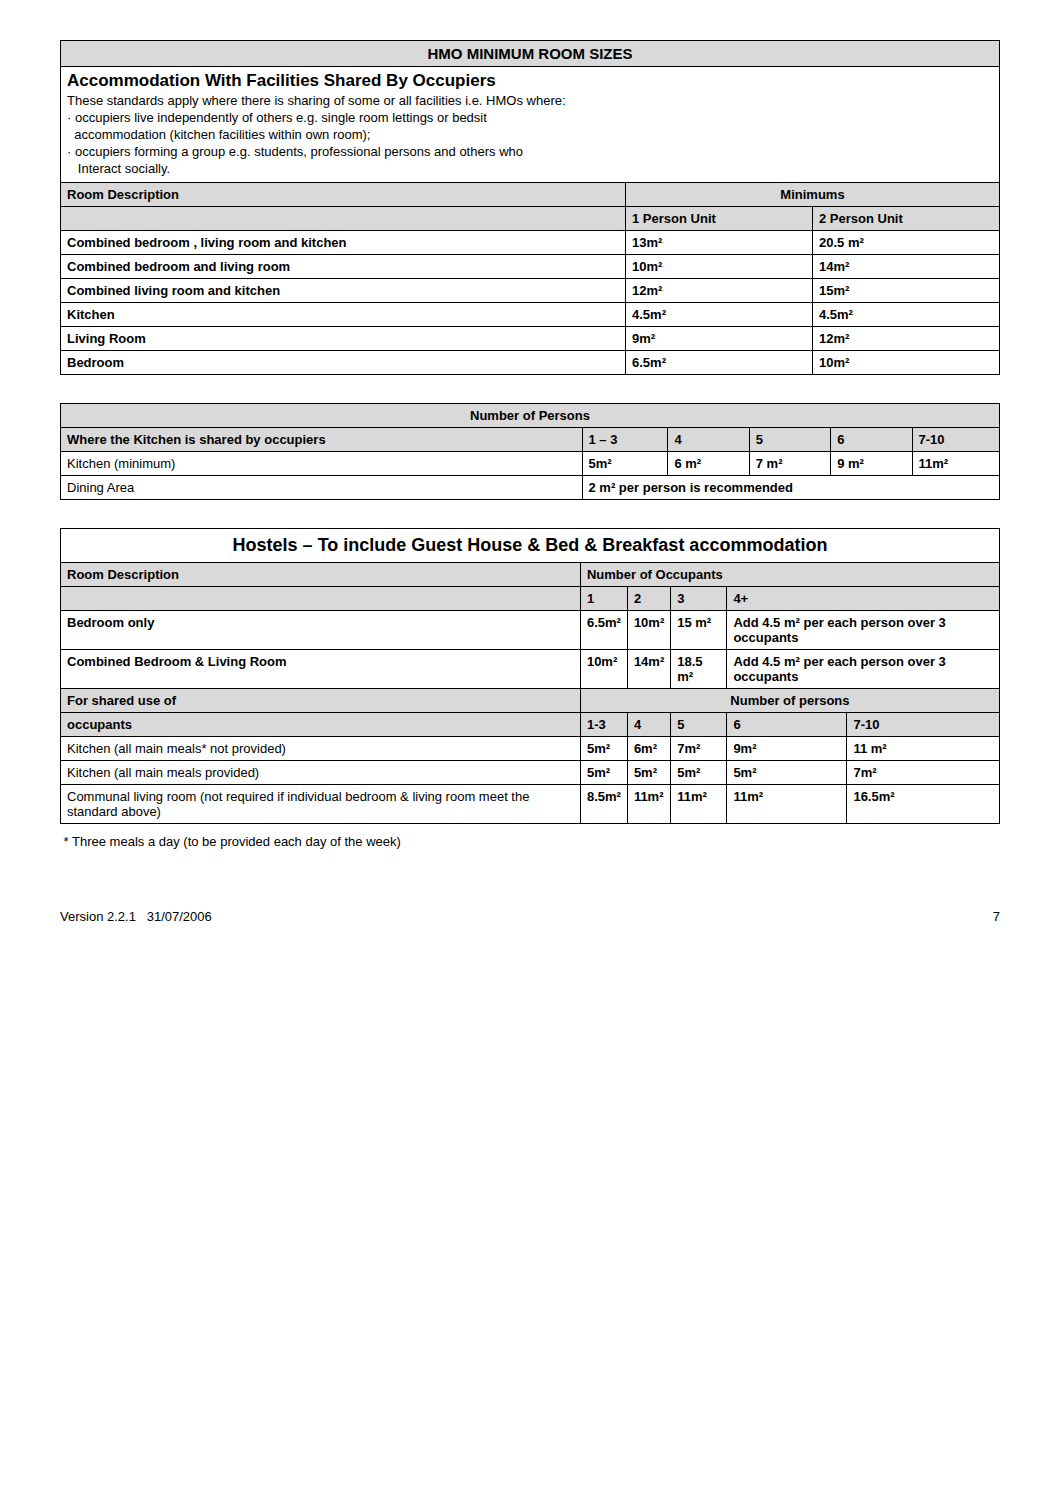| HMO MINIMUM ROOM SIZES |
| Accommodation With Facilities Shared By Occupiers These standards apply where there is sharing of some or all facilities i.e. HMOs where: · occupiers live independently of others e.g. single room lettings or bedsit accommodation (kitchen facilities within own room); · occupiers forming a group e.g. students, professional persons and others who Interact socially. |
| Room Description | Minimums |
| | 1 Person Unit | 2 Person Unit |
| Combined bedroom , living room and kitchen | 13m² | 20.5 m² |
| Combined bedroom and living room | 10m² | 14m² |
| Combined living room and kitchen | 12m² | 15m² |
| Kitchen | 4.5m² | 4.5m² |
| Living Room | 9m² | 12m² |
| Bedroom | 6.5m² | 10m² |
| Number of Persons |
| Where the Kitchen is shared by occupiers | 1 – 3 | 4 | 5 | 6 | 7-10 |
| Kitchen (minimum) | 5m² | 6 m² | 7 m² | 9 m² | 11m² |
| Dining Area | 2 m² per person is recommended |
| Hostels – To include Guest House & Bed & Breakfast accommodation |
| Room Description | Number of Occupants |
| | 1 | 2 | 3 | 4+ |
| Bedroom only | 6.5m² | 10m² | 15 m² | Add 4.5 m² per each person over 3 occupants |
| Combined Bedroom & Living Room | 10m² | 14m² | 18.5 m² | Add 4.5 m² per each person over 3 occupants |
| For shared use of | Number of persons |
| occupants | 1-3 | 4 | 5 | 6 | 7-10 |
| Kitchen (all main meals* not provided) | 5m² | 6m² | 7m² | 9m² | 11 m² |
| Kitchen (all main meals provided) | 5m² | 5m² | 5m² | 5m² | 7m² |
| Communal living room (not required if individual bedroom & living room meet the standard above) | 8.5m² | 11m² | 11m² | 11m² | 16.5m² |
* Three meals a day (to be provided each day of the week)
Version 2.2.1 31/07/2006 7